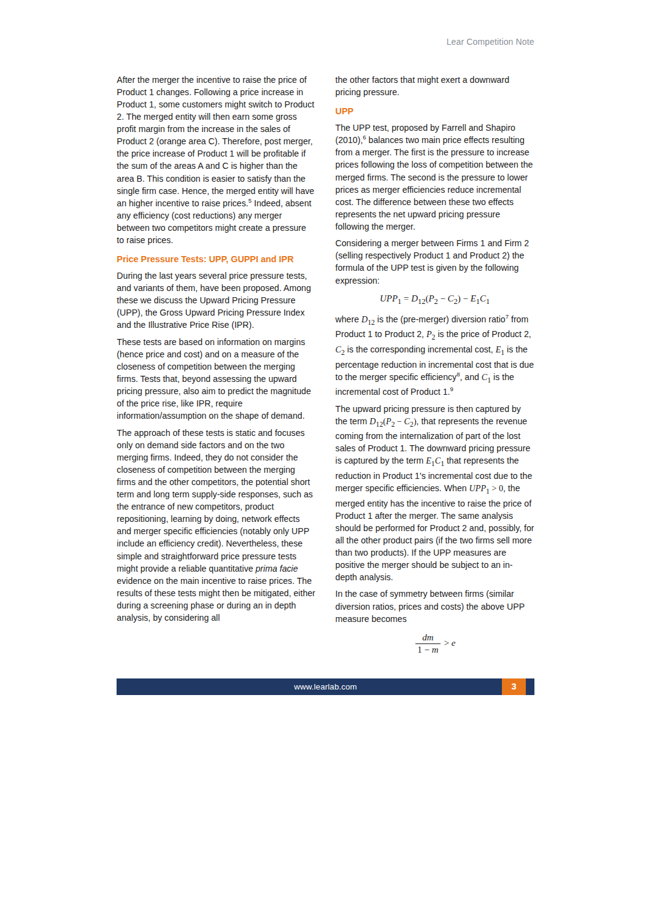Lear Competition Note
After the merger the incentive to raise the price of Product 1 changes. Following a price increase in Product 1, some customers might switch to Product 2. The merged entity will then earn some gross profit margin from the increase in the sales of Product 2 (orange area C). Therefore, post merger, the price increase of Product 1 will be profitable if the sum of the areas A and C is higher than the area B. This condition is easier to satisfy than the single firm case. Hence, the merged entity will have an higher incentive to raise prices.5 Indeed, absent any efficiency (cost reductions) any merger between two competitors might create a pressure to raise prices.
Price Pressure Tests: UPP, GUPPI and IPR
During the last years several price pressure tests, and variants of them, have been proposed. Among these we discuss the Upward Pricing Pressure (UPP), the Gross Upward Pricing Pressure Index and the Illustrative Price Rise (IPR).
These tests are based on information on margins (hence price and cost) and on a measure of the closeness of competition between the merging firms. Tests that, beyond assessing the upward pricing pressure, also aim to predict the magnitude of the price rise, like IPR, require information/assumption on the shape of demand.
The approach of these tests is static and focuses only on demand side factors and on the two merging firms. Indeed, they do not consider the closeness of competition between the merging firms and the other competitors, the potential short term and long term supply-side responses, such as the entrance of new competitors, product repositioning, learning by doing, network effects and merger specific efficiencies (notably only UPP include an efficiency credit). Nevertheless, these simple and straightforward price pressure tests might provide a reliable quantitative prima facie evidence on the main incentive to raise prices. The results of these tests might then be mitigated, either during a screening phase or during an in depth analysis, by considering all
the other factors that might exert a downward pricing pressure.
UPP
The UPP test, proposed by Farrell and Shapiro (2010),6 balances two main price effects resulting from a merger. The first is the pressure to increase prices following the loss of competition between the merged firms. The second is the pressure to lower prices as merger efficiencies reduce incremental cost. The difference between these two effects represents the net upward pricing pressure following the merger.
Considering a merger between Firms 1 and Firm 2 (selling respectively Product 1 and Product 2) the formula of the UPP test is given by the following expression:
UPP1 = D12(P2 − C2) − E1C1
where D12 is the (pre-merger) diversion ratio7 from Product 1 to Product 2, P2 is the price of Product 2, C2 is the corresponding incremental cost, E1 is the percentage reduction in incremental cost that is due to the merger specific efficiency8, and C1 is the incremental cost of Product 1.9
The upward pricing pressure is then captured by the term D12(P2 − C2), that represents the revenue coming from the internalization of part of the lost sales of Product 1. The downward pricing pressure is captured by the term E1C1 that represents the reduction in Product 1's incremental cost due to the merger specific efficiencies. When UPP1 > 0, the merged entity has the incentive to raise the price of Product 1 after the merger. The same analysis should be performed for Product 2 and, possibly, for all the other product pairs (if the two firms sell more than two products). If the UPP measures are positive the merger should be subject to an in-depth analysis.
In the case of symmetry between firms (similar diversion ratios, prices and costs) the above UPP measure becomes
dm 1 − m > e
www.learlab.com 3